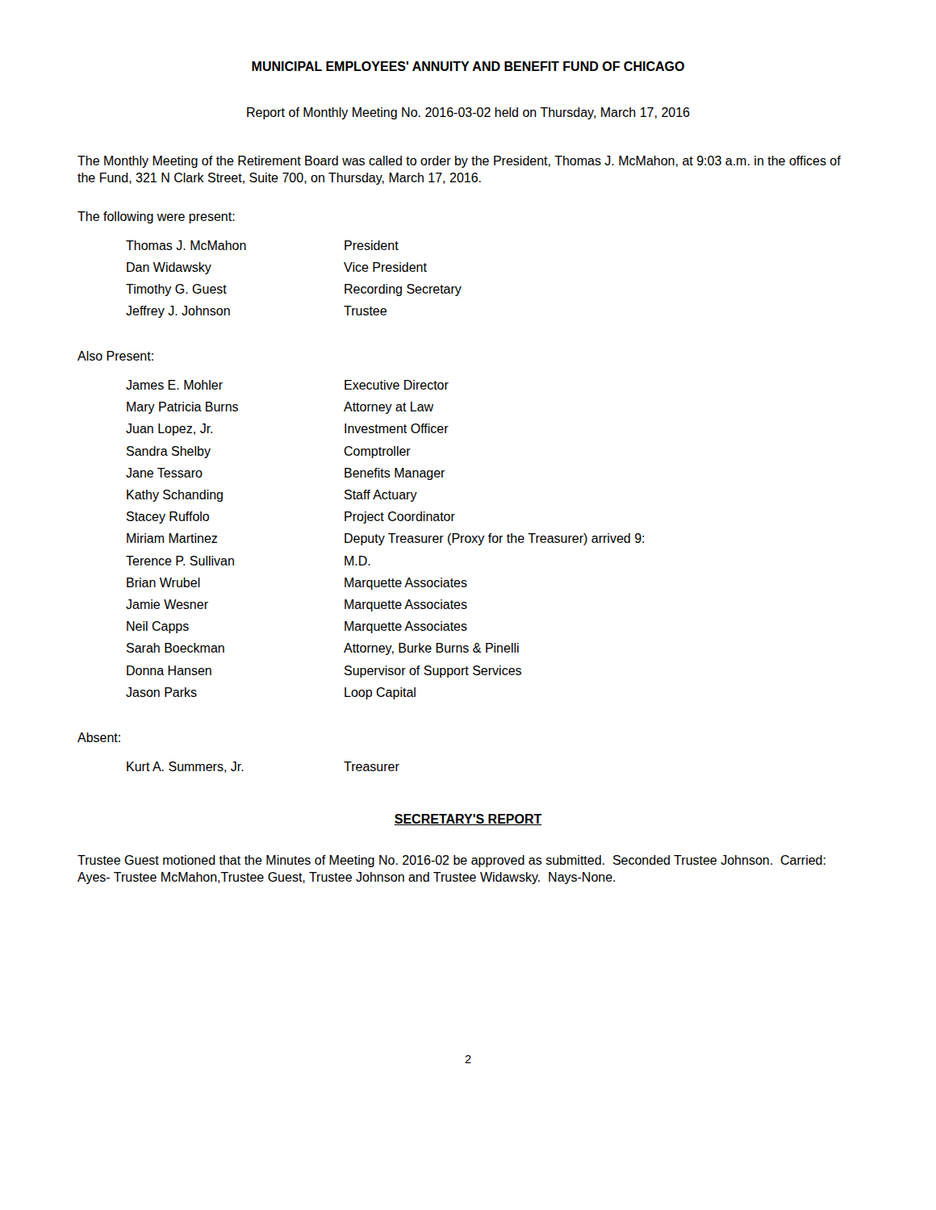MUNICIPAL EMPLOYEES' ANNUITY AND BENEFIT FUND OF CHICAGO
Report of Monthly Meeting No. 2016-03-02 held on Thursday, March 17, 2016
The Monthly Meeting of the Retirement Board was called to order by the President, Thomas J. McMahon, at 9:03 a.m. in the offices of the Fund, 321 N Clark Street, Suite 700, on Thursday, March 17, 2016.
The following were present:
| | Thomas J. McMahon | President |
| | Dan Widawsky | Vice President |
| | Timothy G. Guest | Recording Secretary |
| | Jeffrey J. Johnson | Trustee |
Also Present:
| | James E. Mohler | Executive Director |
| | Mary Patricia Burns | Attorney at Law |
| | Juan Lopez, Jr. | Investment Officer |
| | Sandra Shelby | Comptroller |
| | Jane Tessaro | Benefits Manager |
| | Kathy Schanding | Staff Actuary |
| | Stacey Ruffolo | Project Coordinator |
| | Miriam Martinez | Deputy Treasurer (Proxy for the Treasurer) arrived 9: |
| | Terence P. Sullivan | M.D. |
| | Brian Wrubel | Marquette Associates |
| | Jamie Wesner | Marquette Associates |
| | Neil Capps | Marquette Associates |
| | Sarah Boeckman | Attorney, Burke Burns & Pinelli |
| | Donna Hansen | Supervisor of Support Services |
| | Jason Parks | Loop Capital |
Absent:
| | Kurt A. Summers, Jr. | Treasurer |
SECRETARY'S REPORT
Trustee Guest motioned that the Minutes of Meeting No. 2016-02 be approved as submitted. Seconded Trustee Johnson. Carried: Ayes- Trustee McMahon,Trustee Guest, Trustee Johnson and Trustee Widawsky. Nays-None.
2